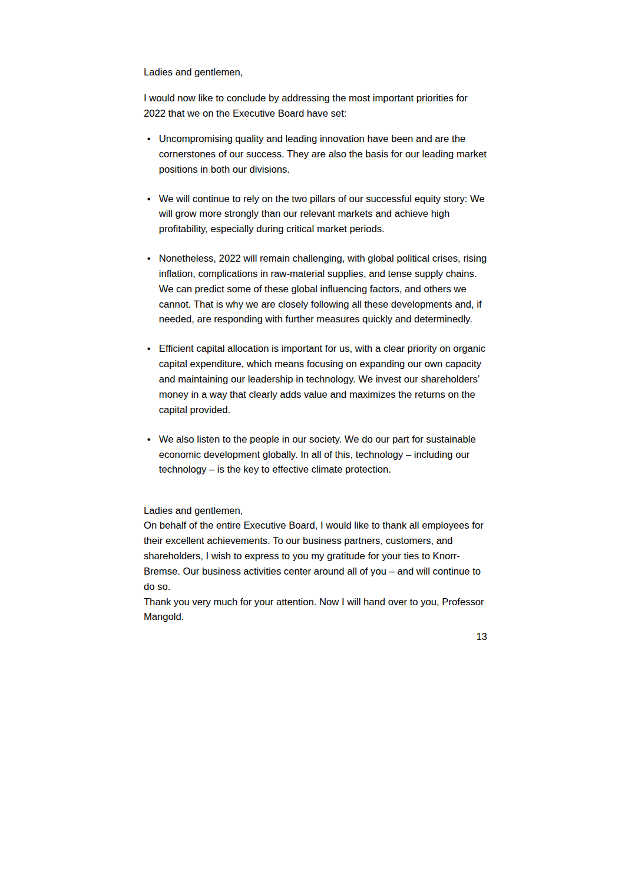Ladies and gentlemen,
I would now like to conclude by addressing the most important priorities for 2022 that we on the Executive Board have set:
Uncompromising quality and leading innovation have been and are the cornerstones of our success. They are also the basis for our leading market positions in both our divisions.
We will continue to rely on the two pillars of our successful equity story: We will grow more strongly than our relevant markets and achieve high profitability, especially during critical market periods.
Nonetheless, 2022 will remain challenging, with global political crises, rising inflation, complications in raw-material supplies, and tense supply chains. We can predict some of these global influencing factors, and others we cannot. That is why we are closely following all these developments and, if needed, are responding with further measures quickly and determinedly.
Efficient capital allocation is important for us, with a clear priority on organic capital expenditure, which means focusing on expanding our own capacity and maintaining our leadership in technology. We invest our shareholders’ money in a way that clearly adds value and maximizes the returns on the capital provided.
We also listen to the people in our society. We do our part for sustainable economic development globally. In all of this, technology – including our technology – is the key to effective climate protection.
Ladies and gentlemen,
On behalf of the entire Executive Board, I would like to thank all employees for their excellent achievements. To our business partners, customers, and shareholders, I wish to express to you my gratitude for your ties to Knorr-Bremse. Our business activities center around all of you – and will continue to do so.
Thank you very much for your attention. Now I will hand over to you, Professor Mangold.
13